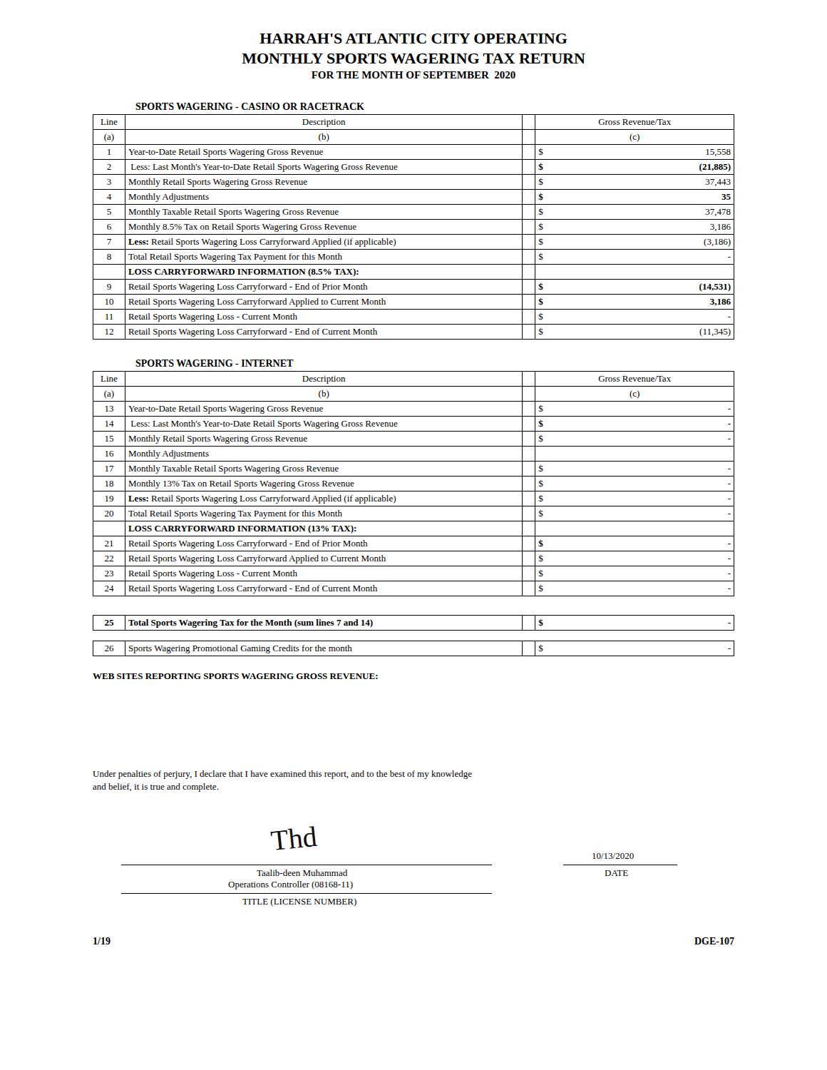HARRAH'S ATLANTIC CITY OPERATING
MONTHLY SPORTS WAGERING TAX RETURN
FOR THE MONTH OF SEPTEMBER 2020
SPORTS WAGERING - CASINO OR RACETRACK
| Line | Description | | Gross Revenue/Tax |
| (a) | (b) | | (c) |
| 1 | Year-to-Date Retail Sports Wagering Gross Revenue | | $ 15,558 |
| 2 | Less: Last Month's Year-to-Date Retail Sports Wagering Gross Revenue | | $ (21,885) |
| 3 | Monthly Retail Sports Wagering Gross Revenue | | $ 37,443 |
| 4 | Monthly Adjustments | | $ 35 |
| 5 | Monthly Taxable Retail Sports Wagering Gross Revenue | | $ 37,478 |
| 6 | Monthly 8.5% Tax on Retail Sports Wagering Gross Revenue | | $ 3,186 |
| 7 | Less: Retail Sports Wagering Loss Carryforward Applied (if applicable) | | $ (3,186) |
| 8 | Total Retail Sports Wagering Tax Payment for this Month | | $ - |
| | LOSS CARRYFORWARD INFORMATION (8.5% TAX): | | |
| 9 | Retail Sports Wagering Loss Carryforward - End of Prior Month | | $ (14,531) |
| 10 | Retail Sports Wagering Loss Carryforward Applied to Current Month | | $ 3,186 |
| 11 | Retail Sports Wagering Loss - Current Month | | $ - |
| 12 | Retail Sports Wagering Loss Carryforward - End of Current Month | | $ (11,345) |
SPORTS WAGERING - INTERNET
| Line | Description | | Gross Revenue/Tax |
| (a) | (b) | | (c) |
| 13 | Year-to-Date Retail Sports Wagering Gross Revenue | | $ - |
| 14 | Less: Last Month's Year-to-Date Retail Sports Wagering Gross Revenue | | $ - |
| 15 | Monthly Retail Sports Wagering Gross Revenue | | $ - |
| 16 | Monthly Adjustments | | |
| 17 | Monthly Taxable Retail Sports Wagering Gross Revenue | | $ - |
| 18 | Monthly 13% Tax on Retail Sports Wagering Gross Revenue | | $ - |
| 19 | Less: Retail Sports Wagering Loss Carryforward Applied (if applicable) | | $ - |
| 20 | Total Retail Sports Wagering Tax Payment for this Month | | $ - |
| | LOSS CARRYFORWARD INFORMATION (13% TAX): | | |
| 21 | Retail Sports Wagering Loss Carryforward - End of Prior Month | | $ - |
| 22 | Retail Sports Wagering Loss Carryforward Applied to Current Month | | $ - |
| 23 | Retail Sports Wagering Loss - Current Month | | $ - |
| 24 | Retail Sports Wagering Loss Carryforward - End of Current Month | | $ - |
| 25 | Total Sports Wagering Tax for the Month (sum lines 7 and 14) | | $ - |
| 26 | Sports Wagering Promotional Gaming Credits for the month | | $ - |
WEB SITES REPORTING SPORTS WAGERING GROSS REVENUE:
Under penalties of perjury, I declare that I have examined this report, and to the best of my knowledge
and belief, it is true and complete.
Thd
Taalib-deen Muhammad
10/13/2020
DATE
Operations Controller (08168-11)
TITLE (LICENSE NUMBER)
1/19 DGE-107